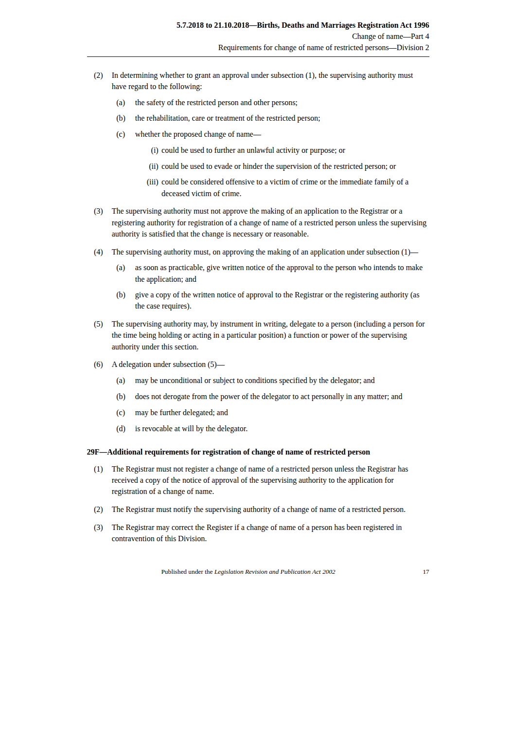5.7.2018 to 21.10.2018—Births, Deaths and Marriages Registration Act 1996 Change of name—Part 4 Requirements for change of name of restricted persons—Division 2
(2) In determining whether to grant an approval under subsection (1), the supervising authority must have regard to the following:
(a) the safety of the restricted person and other persons;
(b) the rehabilitation, care or treatment of the restricted person;
(c) whether the proposed change of name—
(i) could be used to further an unlawful activity or purpose; or
(ii) could be used to evade or hinder the supervision of the restricted person; or
(iii) could be considered offensive to a victim of crime or the immediate family of a deceased victim of crime.
(3) The supervising authority must not approve the making of an application to the Registrar or a registering authority for registration of a change of name of a restricted person unless the supervising authority is satisfied that the change is necessary or reasonable.
(4) The supervising authority must, on approving the making of an application under subsection (1)—
(a) as soon as practicable, give written notice of the approval to the person who intends to make the application; and
(b) give a copy of the written notice of approval to the Registrar or the registering authority (as the case requires).
(5) The supervising authority may, by instrument in writing, delegate to a person (including a person for the time being holding or acting in a particular position) a function or power of the supervising authority under this section.
(6) A delegation under subsection (5)—
(a) may be unconditional or subject to conditions specified by the delegator; and
(b) does not derogate from the power of the delegator to act personally in any matter; and
(c) may be further delegated; and
(d) is revocable at will by the delegator.
29F—Additional requirements for registration of change of name of restricted person
(1) The Registrar must not register a change of name of a restricted person unless the Registrar has received a copy of the notice of approval of the supervising authority to the application for registration of a change of name.
(2) The Registrar must notify the supervising authority of a change of name of a restricted person.
(3) The Registrar may correct the Register if a change of name of a person has been registered in contravention of this Division.
Published under the Legislation Revision and Publication Act 2002 17